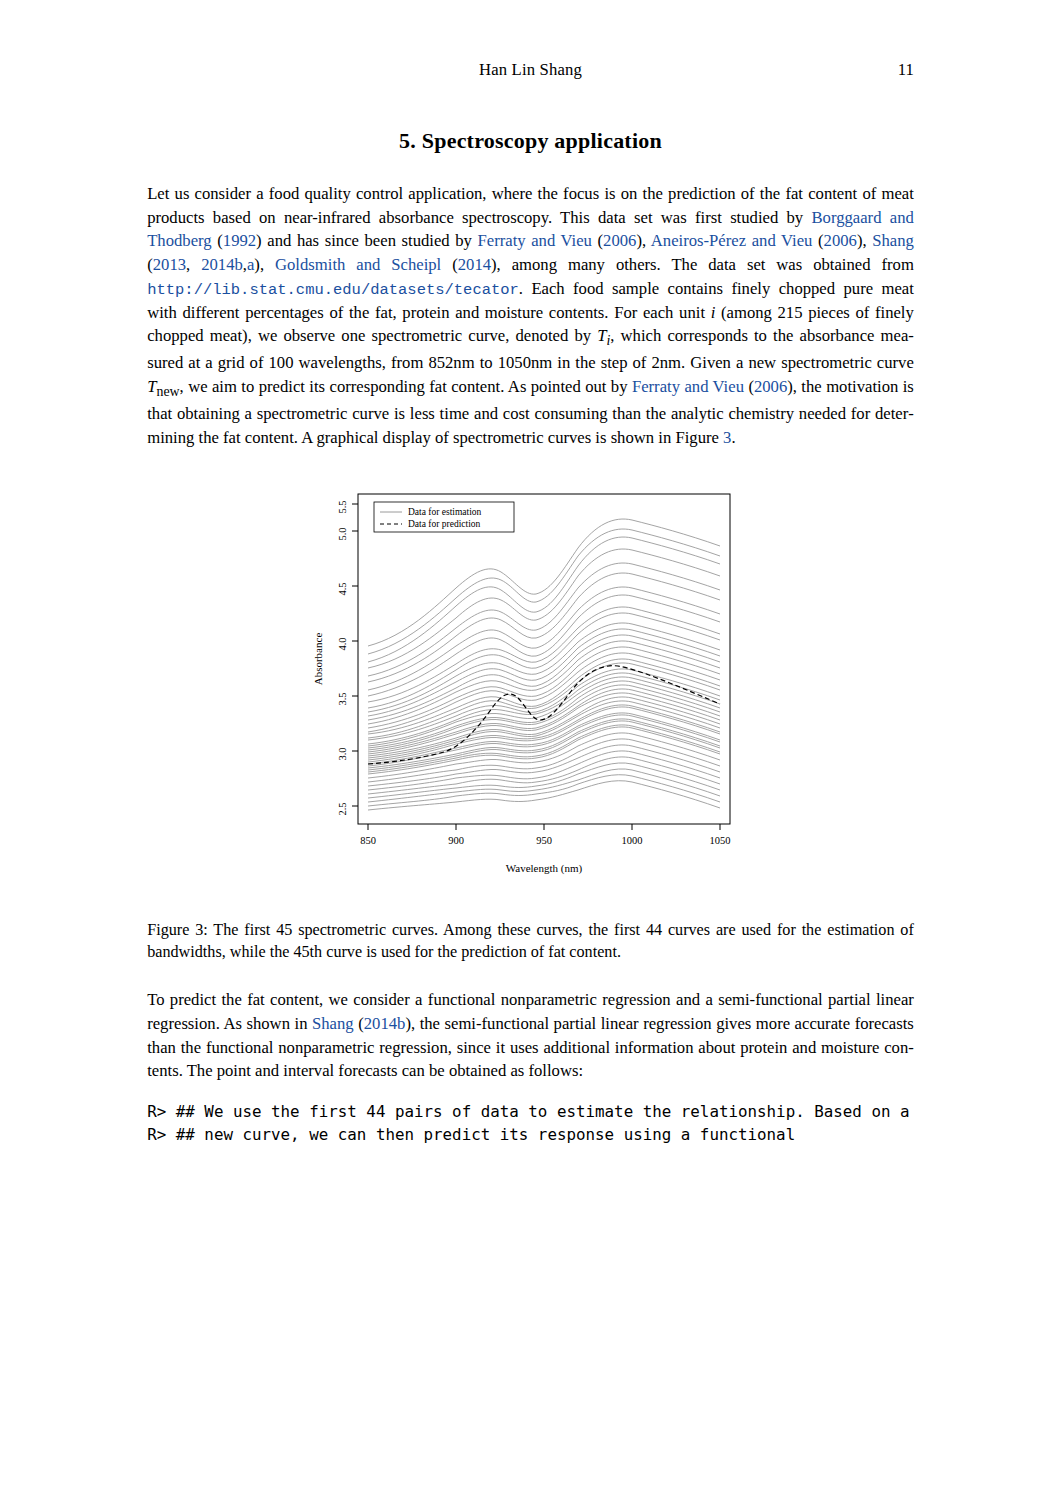Han Lin Shang 11
5. Spectroscopy application
Let us consider a food quality control application, where the focus is on the prediction of the fat content of meat products based on near-infrared absorbance spectroscopy. This data set was first studied by Borggaard and Thodberg (1992) and has since been studied by Ferraty and Vieu (2006), Aneiros-Pérez and Vieu (2006), Shang (2013, 2014b,a), Goldsmith and Scheipl (2014), among many others. The data set was obtained from http://lib.stat.cmu.edu/datasets/tecator. Each food sample contains finely chopped pure meat with different percentages of the fat, protein and moisture contents. For each unit i (among 215 pieces of finely chopped meat), we observe one spectrometric curve, denoted by Ti, which corresponds to the absorbance measured at a grid of 100 wavelengths, from 852nm to 1050nm in the step of 2nm. Given a new spectrometric curve Tnew, we aim to predict its corresponding fat content. As pointed out by Ferraty and Vieu (2006), the motivation is that obtaining a spectrometric curve is less time and cost consuming than the analytic chemistry needed for determining the fat content. A graphical display of spectrometric curves is shown in Figure 3.
2.5 3.0 3.5 4.0 4.5 5.0 5.5 850 900 950 1000 1050 Wavelength (nm) Absorbance Data for estimation Data for prediction
Figure 3: The first 45 spectrometric curves. Among these curves, the first 44 curves are used for the estimation of bandwidths, while the 45th curve is used for the prediction of fat content.
To predict the fat content, we consider a functional nonparametric regression and a semi-functional partial linear regression. As shown in Shang (2014b), the semi-functional partial linear regression gives more accurate forecasts than the functional nonparametric regression, since it uses additional information about protein and moisture contents. The point and interval forecasts can be obtained as follows:
R> ## We use the first 44 pairs of data to estimate the relationship. Based on a
R> ## new curve, we can then predict its response using a functional